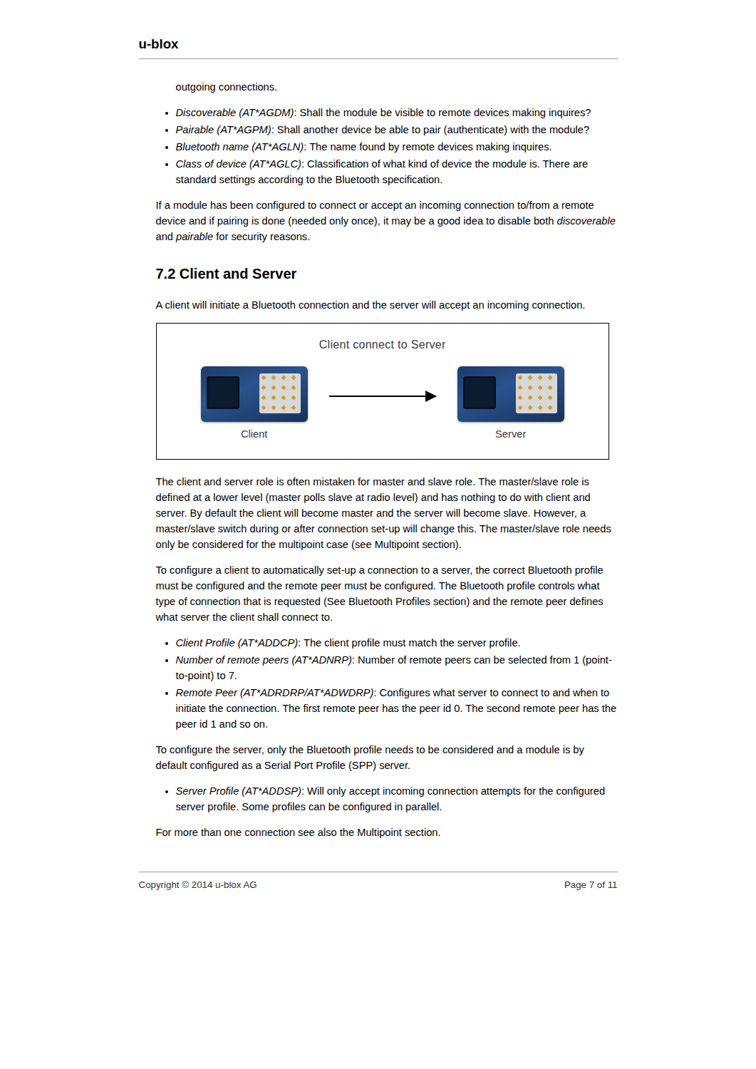u-blox
outgoing connections.
Discoverable (AT*AGDM): Shall the module be visible to remote devices making inquires?
Pairable (AT*AGPM): Shall another device be able to pair (authenticate) with the module?
Bluetooth name (AT*AGLN): The name found by remote devices making inquires.
Class of device (AT*AGLC): Classification of what kind of device the module is. There are standard settings according to the Bluetooth specification.
If a module has been configured to connect or accept an incoming connection to/from a remote device and if pairing is done (needed only once), it may be a good idea to disable both discoverable and pairable for security reasons.
7.2 Client and Server
A client will initiate a Bluetooth connection and the server will accept an incoming connection.
Client connect to Server
Client
Server
The client and server role is often mistaken for master and slave role. The master/slave role is defined at a lower level (master polls slave at radio level) and has nothing to do with client and server. By default the client will become master and the server will become slave. However, a master/slave switch during or after connection set-up will change this. The master/slave role needs only be considered for the multipoint case (see Multipoint section).
To configure a client to automatically set-up a connection to a server, the correct Bluetooth profile must be configured and the remote peer must be configured. The Bluetooth profile controls what type of connection that is requested (See Bluetooth Profiles section) and the remote peer defines what server the client shall connect to.
Client Profile (AT*ADDCP): The client profile must match the server profile.
Number of remote peers (AT*ADNRP): Number of remote peers can be selected from 1 (point-to-point) to 7.
Remote Peer (AT*ADRDRP/AT*ADWDRP): Configures what server to connect to and when to initiate the connection. The first remote peer has the peer id 0. The second remote peer has the peer id 1 and so on.
To configure the server, only the Bluetooth profile needs to be considered and a module is by default configured as a Serial Port Profile (SPP) server.
Server Profile (AT*ADDSP): Will only accept incoming connection attempts for the configured server profile. Some profiles can be configured in parallel.
For more than one connection see also the Multipoint section.
Copyright © 2014 u-blox AG
Page 7 of 11